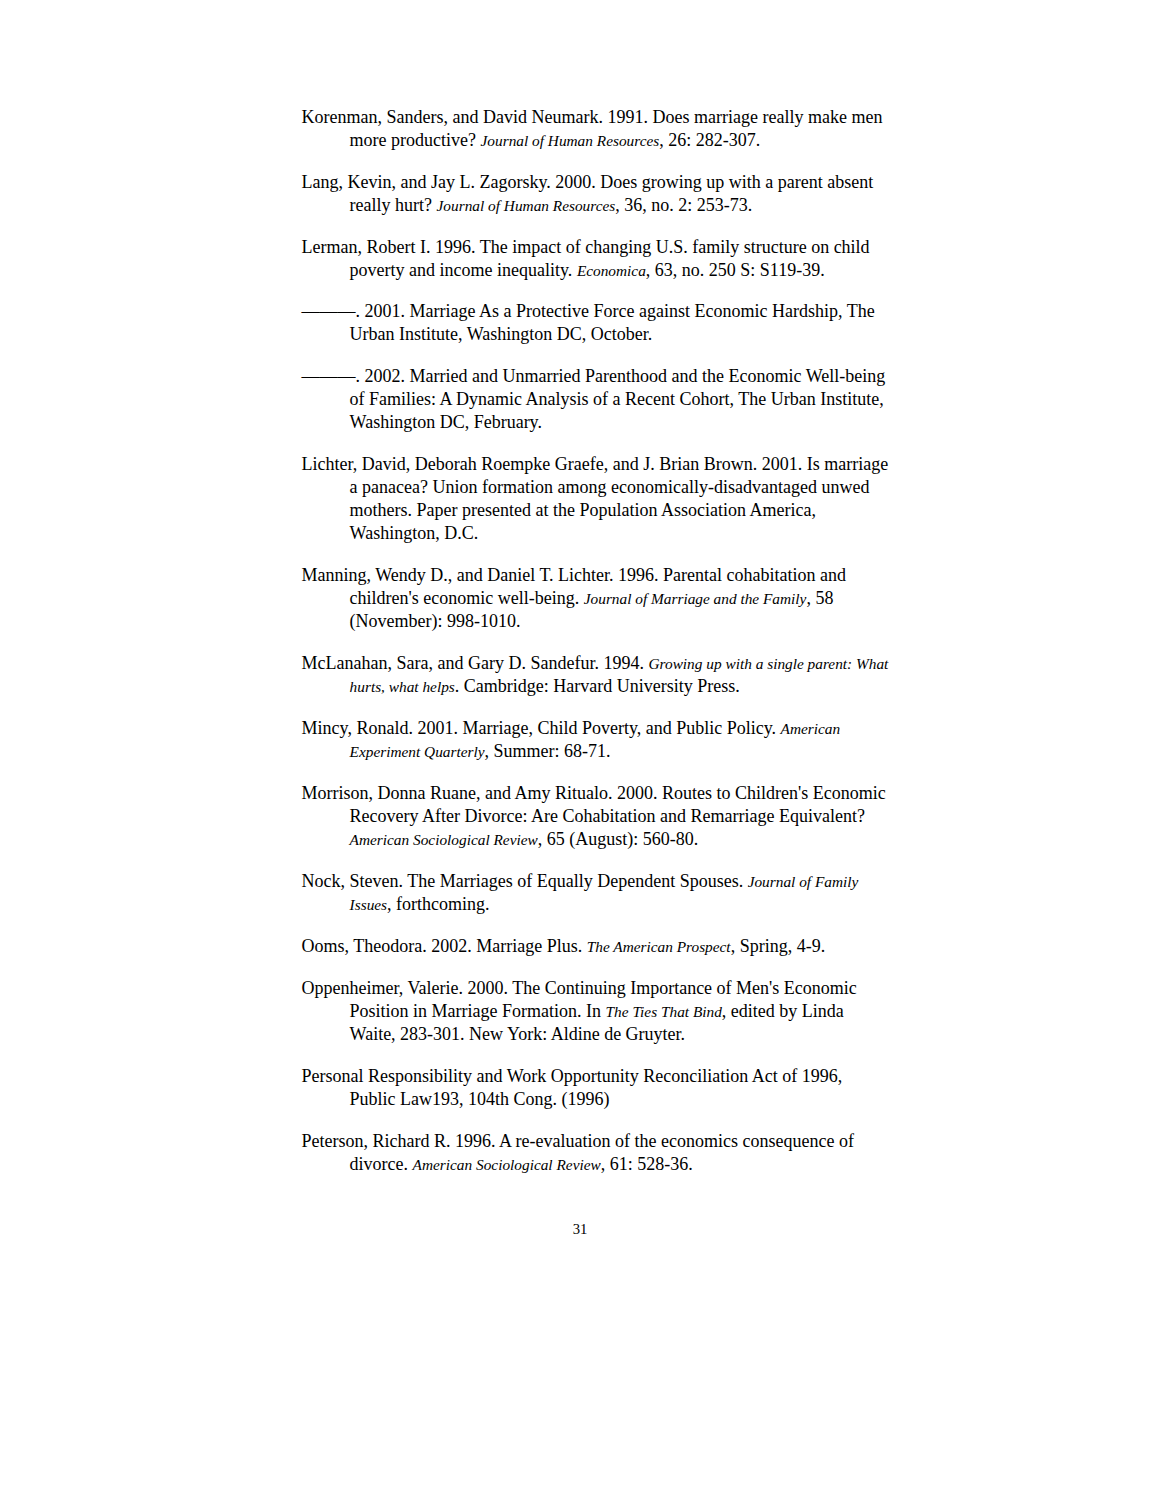Korenman, Sanders, and David Neumark. 1991. Does marriage really make men more productive? Journal of Human Resources, 26: 282-307.
Lang, Kevin, and Jay L. Zagorsky. 2000. Does growing up with a parent absent really hurt? Journal of Human Resources, 36, no. 2: 253-73.
Lerman, Robert I. 1996. The impact of changing U.S. family structure on child poverty and income inequality. Economica, 63, no. 250 S: S119-39.
———. 2001. Marriage As a Protective Force against Economic Hardship, The Urban Institute, Washington DC, October.
———. 2002. Married and Unmarried Parenthood and the Economic Well-being of Families: A Dynamic Analysis of a Recent Cohort, The Urban Institute, Washington DC, February.
Lichter, David, Deborah Roempke Graefe, and J. Brian Brown. 2001. Is marriage a panacea? Union formation among economically-disadvantaged unwed mothers. Paper presented at the Population Association America, Washington, D.C.
Manning, Wendy D., and Daniel T. Lichter. 1996. Parental cohabitation and children's economic well-being. Journal of Marriage and the Family, 58 (November): 998-1010.
McLanahan, Sara, and Gary D. Sandefur. 1994. Growing up with a single parent: What hurts, what helps. Cambridge: Harvard University Press.
Mincy, Ronald. 2001. Marriage, Child Poverty, and Public Policy. American Experiment Quarterly, Summer: 68-71.
Morrison, Donna Ruane, and Amy Ritualo. 2000. Routes to Children's Economic Recovery After Divorce: Are Cohabitation and Remarriage Equivalent? American Sociological Review, 65 (August): 560-80.
Nock, Steven. The Marriages of Equally Dependent Spouses. Journal of Family Issues, forthcoming.
Ooms, Theodora. 2002. Marriage Plus. The American Prospect, Spring, 4-9.
Oppenheimer, Valerie. 2000. The Continuing Importance of Men's Economic Position in Marriage Formation. In The Ties That Bind, edited by Linda Waite, 283-301. New York: Aldine de Gruyter.
Personal Responsibility and Work Opportunity Reconciliation Act of 1996, Public Law193, 104th Cong. (1996)
Peterson, Richard R. 1996. A re-evaluation of the economics consequence of divorce. American Sociological Review, 61: 528-36.
31